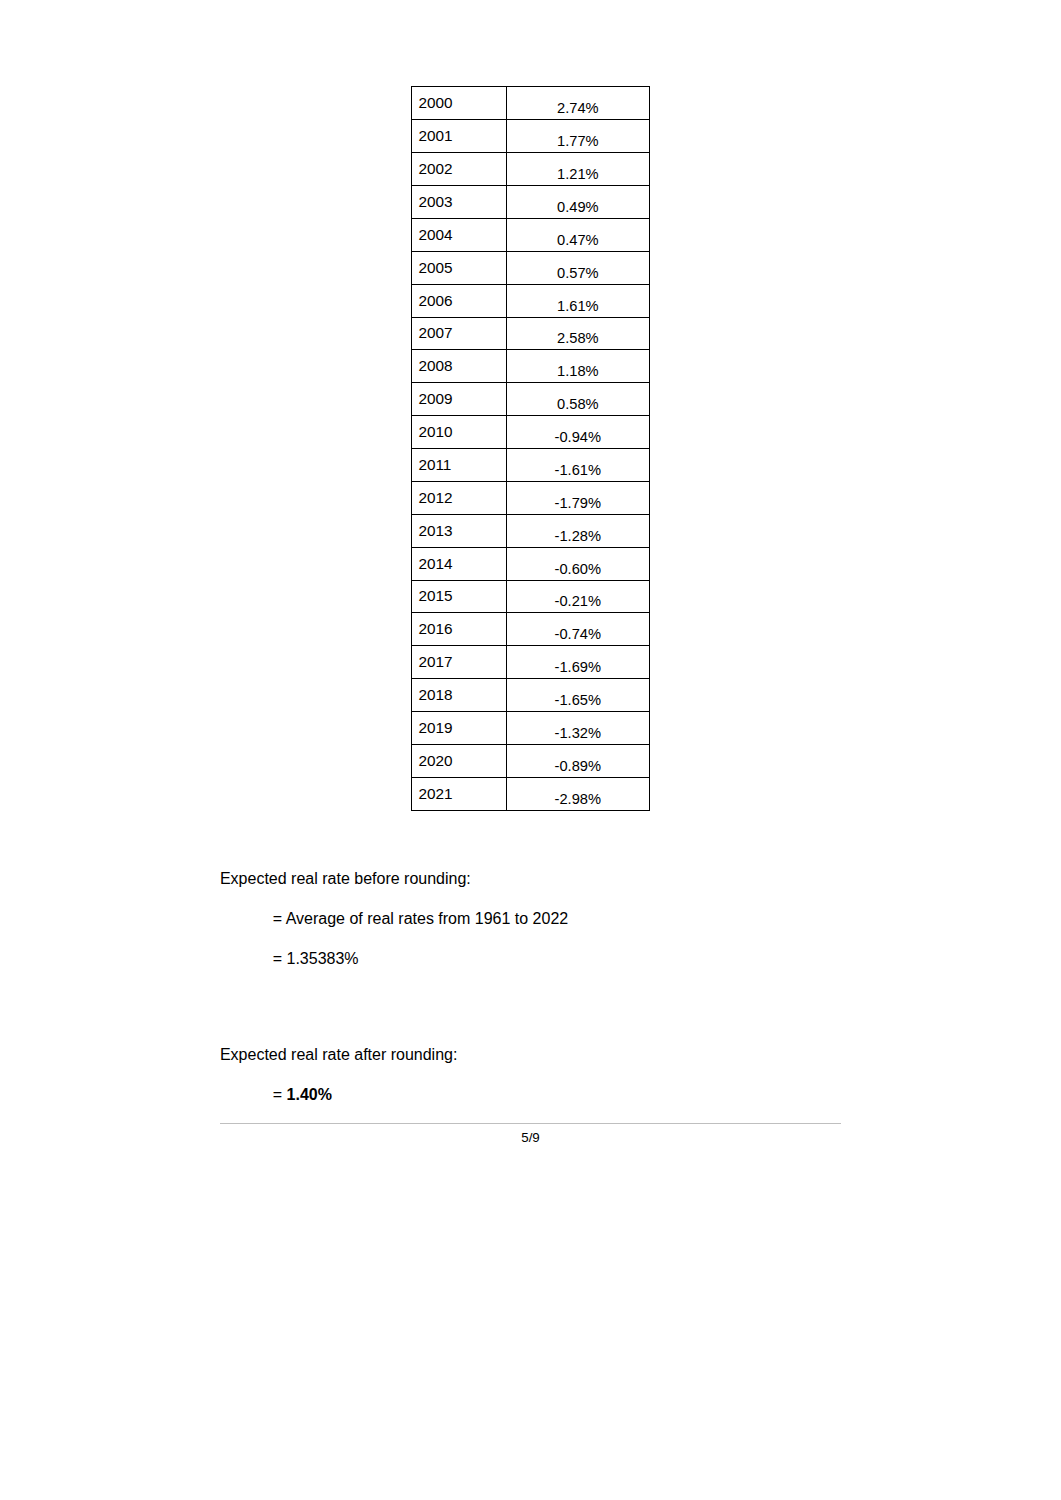| 2000 | 2.74% |
| 2001 | 1.77% |
| 2002 | 1.21% |
| 2003 | 0.49% |
| 2004 | 0.47% |
| 2005 | 0.57% |
| 2006 | 1.61% |
| 2007 | 2.58% |
| 2008 | 1.18% |
| 2009 | 0.58% |
| 2010 | -0.94% |
| 2011 | -1.61% |
| 2012 | -1.79% |
| 2013 | -1.28% |
| 2014 | -0.60% |
| 2015 | -0.21% |
| 2016 | -0.74% |
| 2017 | -1.69% |
| 2018 | -1.65% |
| 2019 | -1.32% |
| 2020 | -0.89% |
| 2021 | -2.98% |
Expected real rate before rounding:
= Average of real rates from 1961 to 2022
= 1.35383%
Expected real rate after rounding:
= 1.40%
5/9